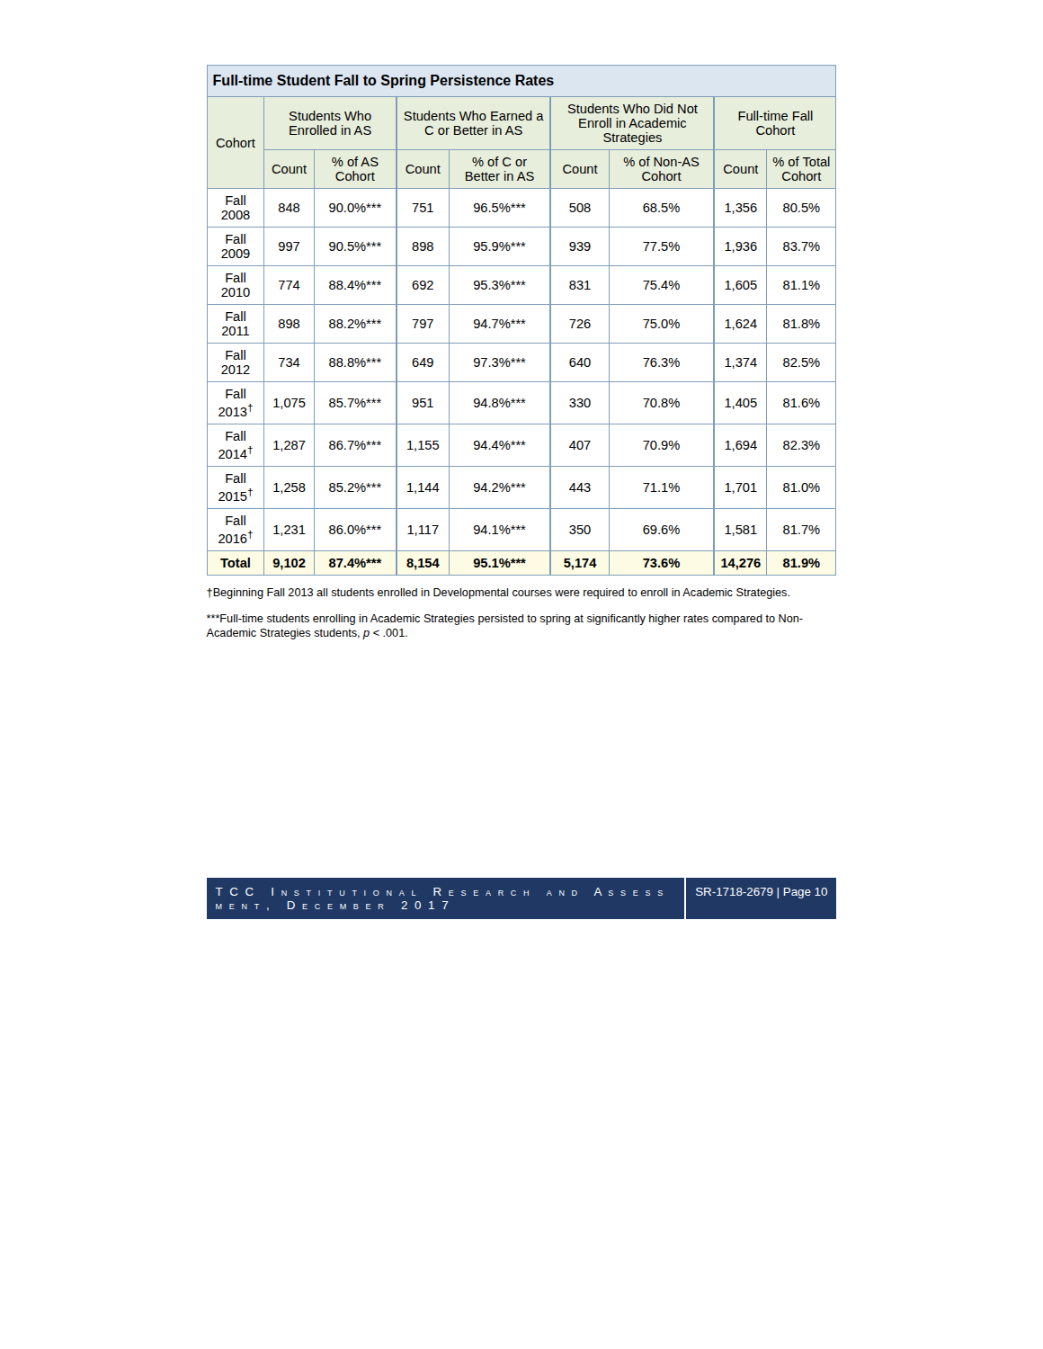Full-time Student Fall to Spring Persistence Rates
| Cohort | Students Who Enrolled in AS | Students Who Earned a C or Better in AS | Students Who Did Not Enroll in Academic Strategies | Full-time Fall Cohort |
| --- | --- | --- | --- | --- |
| Count | % of AS Cohort | Count | % of C or Better in AS | Count | % of Non-AS Cohort | Count | % of Total Cohort |
| Fall 2008 | 848 | 90.0%*** | 751 | 96.5%*** | 508 | 68.5% | 1,356 | 80.5% |
| Fall 2009 | 997 | 90.5%*** | 898 | 95.9%*** | 939 | 77.5% | 1,936 | 83.7% |
| Fall 2010 | 774 | 88.4%*** | 692 | 95.3%*** | 831 | 75.4% | 1,605 | 81.1% |
| Fall 2011 | 898 | 88.2%*** | 797 | 94.7%*** | 726 | 75.0% | 1,624 | 81.8% |
| Fall 2012 | 734 | 88.8%*** | 649 | 97.3%*** | 640 | 76.3% | 1,374 | 82.5% |
| Fall 2013 † | 1,075 | 85.7%*** | 951 | 94.8%*** | 330 | 70.8% | 1,405 | 81.6% |
| Fall 2014 † | 1,287 | 86.7%*** | 1,155 | 94.4%*** | 407 | 70.9% | 1,694 | 82.3% |
| Fall 2015 † | 1,258 | 85.2%*** | 1,144 | 94.2%*** | 443 | 71.1% | 1,701 | 81.0% |
| Fall 2016 † | 1,231 | 86.0%*** | 1,117 | 94.1%*** | 350 | 69.6% | 1,581 | 81.7% |
| Total | 9,102 | 87.4%*** | 8,154 | 95.1%*** | 5,174 | 73.6% | 14,276 | 81.9% |
†Beginning Fall 2013 all students enrolled in Developmental courses were required to enroll in Academic Strategies.
***Full-time students enrolling in Academic Strategies persisted to spring at significantly higher rates compared to Non-Academic Strategies students, p < .001.
T C C I n s t i t u t i o n a l R e s e a r c h a n d A s s e s s m e n t , D e c e m b e r 2 0 1 7
SR-1718-2679 | Page 10